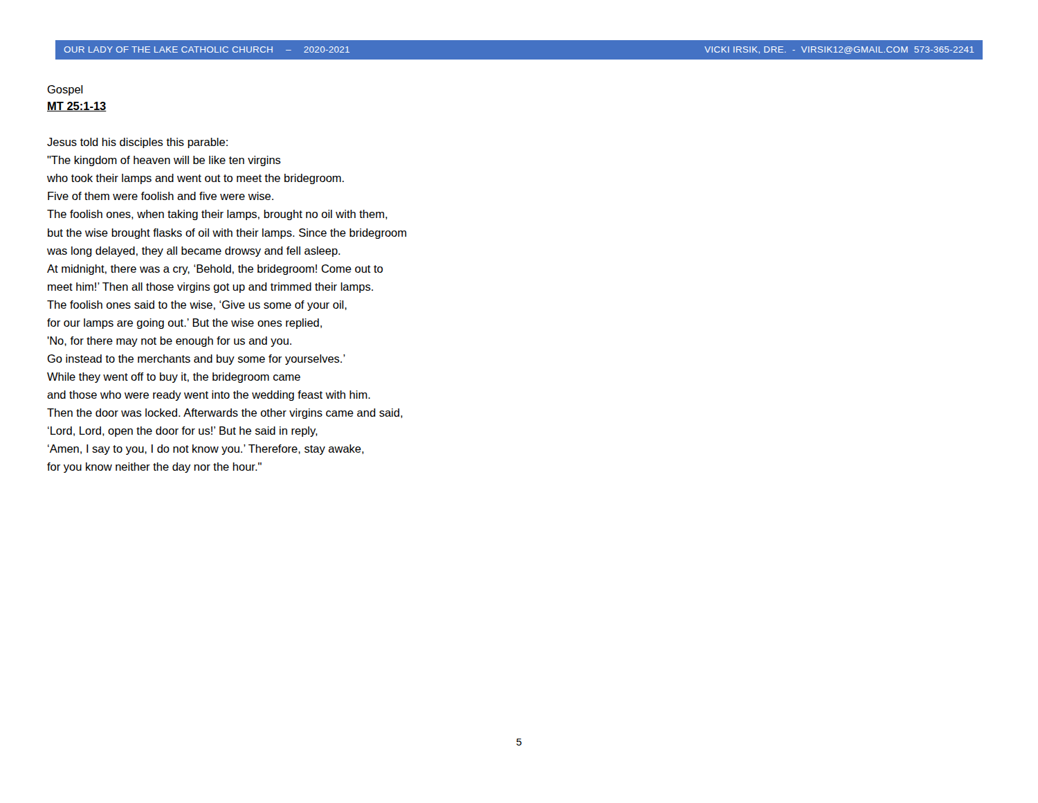Our Lady of the Lake Catholic Church–2020-2021 Vicki Irsik, DRE. - virsik12@gmail.com 573-365-2241
Gospel
MT 25:1-13
Jesus told his disciples this parable:
"The kingdom of heaven will be like ten virgins
who took their lamps and went out to meet the bridegroom.
Five of them were foolish and five were wise.
The foolish ones, when taking their lamps, brought no oil with them,
but the wise brought flasks of oil with their lamps. Since the bridegroom
was long delayed, they all became drowsy and fell asleep.
At midnight, there was a cry, ‘Behold, the bridegroom! Come out to
meet him!’ Then all those virgins got up and trimmed their lamps.
The foolish ones said to the wise, ‘Give us some of your oil,
for our lamps are going out.’ But the wise ones replied,
'No, for there may not be enough for us and you.
Go instead to the merchants and buy some for yourselves.’
While they went off to buy it, the bridegroom came
and those who were ready went into the wedding feast with him.
Then the door was locked. Afterwards the other virgins came and said,
‘Lord, Lord, open the door for us!’ But he said in reply,
‘Amen, I say to you, I do not know you.’ Therefore, stay awake,
for you know neither the day nor the hour."
5